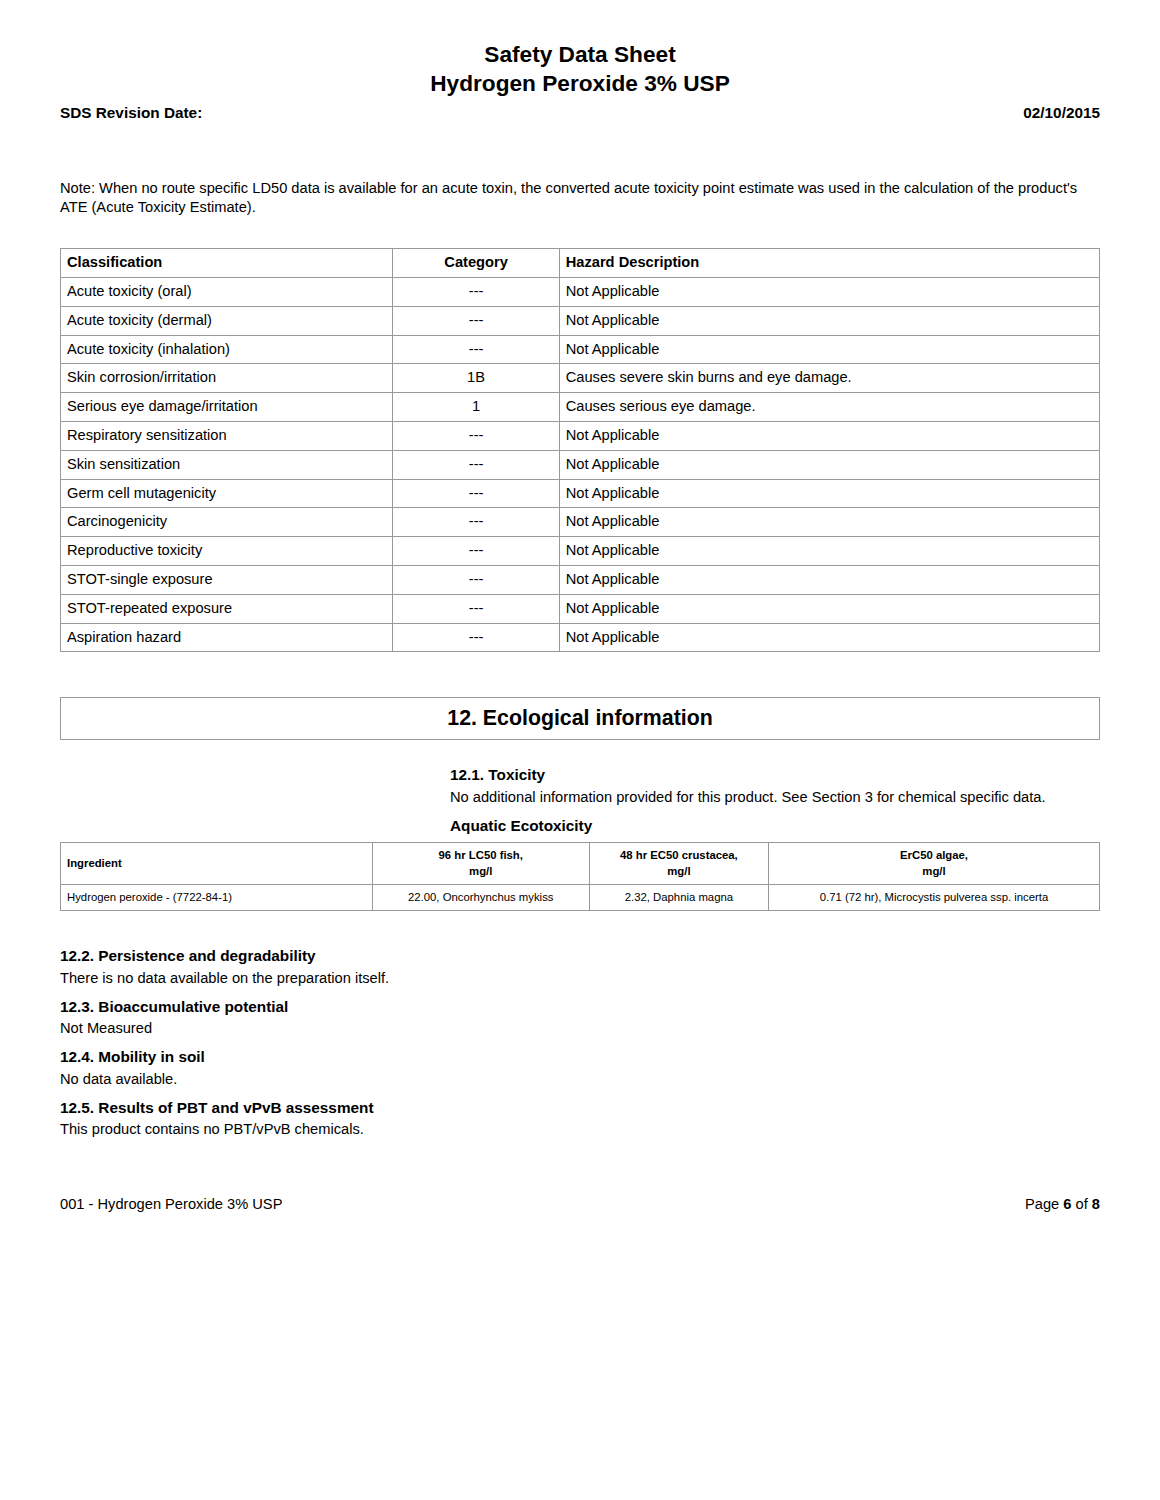Safety Data Sheet
Hydrogen Peroxide 3% USP
SDS Revision Date: 02/10/2015
Note: When no route specific LD50 data is available for an acute toxin, the converted acute toxicity point estimate was used in the calculation of the product's ATE (Acute Toxicity Estimate).
| Classification | Category | Hazard Description |
| --- | --- | --- |
| Acute toxicity (oral) | --- | Not Applicable |
| Acute toxicity (dermal) | --- | Not Applicable |
| Acute toxicity (inhalation) | --- | Not Applicable |
| Skin corrosion/irritation | 1B | Causes severe skin burns and eye damage. |
| Serious eye damage/irritation | 1 | Causes serious eye damage. |
| Respiratory sensitization | --- | Not Applicable |
| Skin sensitization | --- | Not Applicable |
| Germ cell mutagenicity | --- | Not Applicable |
| Carcinogenicity | --- | Not Applicable |
| Reproductive toxicity | --- | Not Applicable |
| STOT-single exposure | --- | Not Applicable |
| STOT-repeated exposure | --- | Not Applicable |
| Aspiration hazard | --- | Not Applicable |
12. Ecological information
12.1. Toxicity
No additional information provided for this product. See Section 3 for chemical specific data.
Aquatic Ecotoxicity
| Ingredient | 96 hr LC50 fish, mg/l | 48 hr EC50 crustacea, mg/l | ErC50 algae, mg/l |
| --- | --- | --- | --- |
| Hydrogen peroxide - (7722-84-1) | 22.00, Oncorhynchus mykiss | 2.32, Daphnia magna | 0.71 (72 hr), Microcystis pulverea ssp. incerta |
12.2. Persistence and degradability
There is no data available on the preparation itself.
12.3. Bioaccumulative potential
Not Measured
12.4. Mobility in soil
No data available.
12.5. Results of PBT and vPvB assessment
This product contains no PBT/vPvB chemicals.
001 - Hydrogen Peroxide 3% USP Page 6 of 8